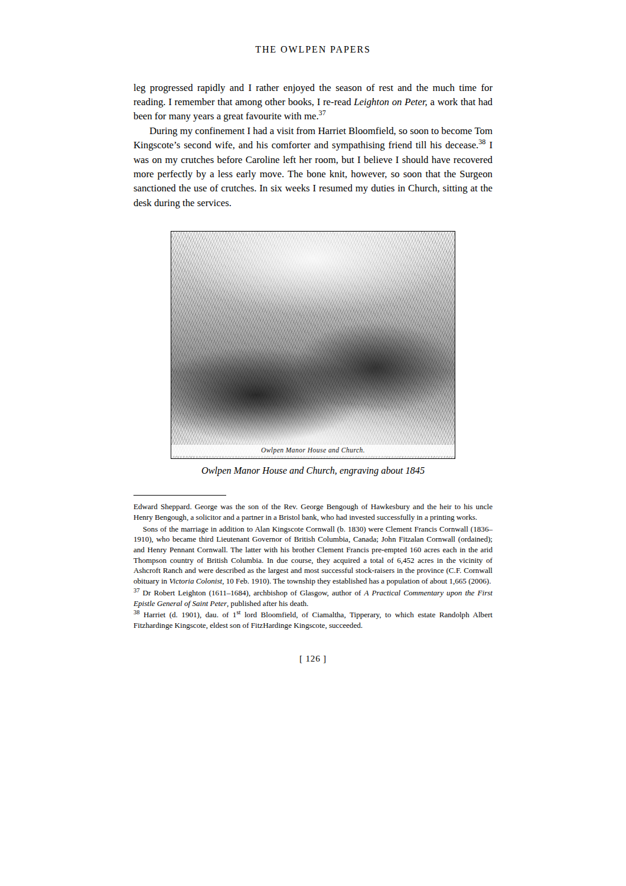The Owlpen Papers
leg progressed rapidly and I rather enjoyed the season of rest and the much time for reading. I remember that among other books, I re-read Leighton on Peter, a work that had been for many years a great favourite with me.37
During my confinement I had a visit from Harriet Bloomfield, so soon to become Tom Kingscote’s second wife, and his comforter and sympathising friend till his decease.38 I was on my crutches before Caroline left her room, but I believe I should have recovered more perfectly by a less early move. The bone knit, however, so soon that the Surgeon sanctioned the use of crutches. In six weeks I resumed my duties in Church, sitting at the desk during the services.
Owlpen Manor House and Church.
Owlpen Manor House and Church, engraving about 1845
Edward Sheppard. George was the son of the Rev. George Bengough of Hawkesbury and the heir to his uncle Henry Bengough, a solicitor and a partner in a Bristol bank, who had invested successfully in a printing works.
Sons of the marriage in addition to Alan Kingscote Cornwall (b. 1830) were Clement Francis Cornwall (1836–1910), who became third Lieutenant Governor of British Columbia, Canada; John Fitzalan Cornwall (ordained); and Henry Pennant Cornwall. The latter with his brother Clement Francis pre-empted 160 acres each in the arid Thompson country of British Columbia. In due course, they acquired a total of 6,452 acres in the vicinity of Ashcroft Ranch and were described as the largest and most successful stock-raisers in the province (C.F. Cornwall obituary in Victoria Colonist, 10 Feb. 1910). The township they established has a population of about 1,665 (2006).
37 Dr Robert Leighton (1611–1684), archbishop of Glasgow, author of A Practical Commentary upon the First Epistle General of Saint Peter, published after his death.
38 Harriet (d. 1901), dau. of 1st lord Bloomfield, of Ciamaltha, Tipperary, to which estate Randolph Albert Fitzhardinge Kingscote, eldest son of FitzHardinge Kingscote, succeeded.
[ 126 ]